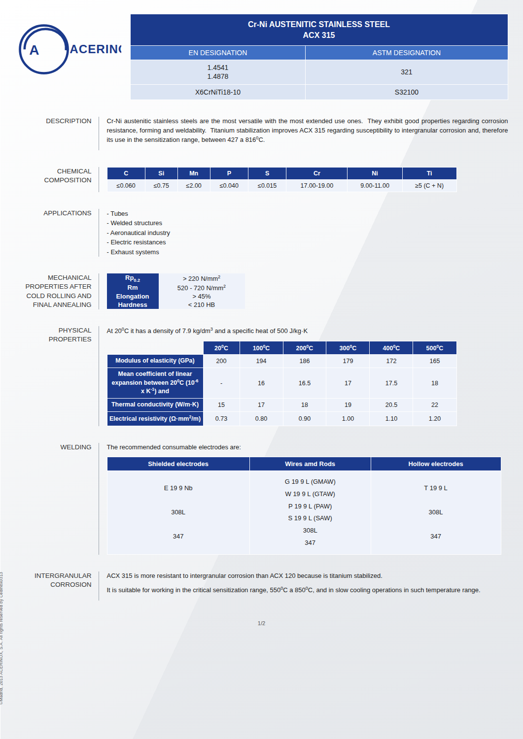ACERINOX A
| Cr-Ni AUSTENITIC STAINLESS STEEL ACX 315 |
| EN DESIGNATION | ASTM DESIGNATION |
| 1.4541 1.4878 | 321 |
| X6CrNiTi18-10 | S32100 |
DESCRIPTION
Cr-Ni austenitic stainless steels are the most versatile with the most extended use ones. They exhibit good properties regarding corrosion resistance, forming and weldability. Titanium stabilization improves ACX 315 regarding susceptibility to intergranular corrosion and, therefore its use in the sensitization range, between 427 a 8160C.
CHEMICAL
COMPOSITION
| C | Si | Mn | P | S | Cr | Ni | Ti |
| --- | --- | --- | --- | --- | --- | --- | --- |
| ≤0.060 | ≤0.75 | ≤2.00 | ≤0.040 | ≤0.015 | 17.00-19.00 | 9.00-11.00 | ≥5 (C + N) |
APPLICATIONS
- Tubes
- Welded structures
- Aeronautical industry
- Electric resistances
- Exhaust systems
MECHANICAL
PROPERTIES AFTER
COLD ROLLING AND
FINAL ANNEALING
| Rp 0.2 | > 220 N/mm 2 |
| Rm | 520 - 720 N/mm 2 |
| Elongation | > 45% |
| Hardness | < 210 HB |
PHYSICAL
PROPERTIES
At 200C it has a density of 7.9 kg/dm3 and a specific heat of 500 J/kg·K
| | 20 0 C | 100 0 C | 200 0 C | 300 0 C | 400 0 C | 500 0 C |
| --- | --- | --- | --- | --- | --- | --- |
| Modulus of elasticity (GPa) | 200 | 194 | 186 | 179 | 172 | 165 |
| Mean coefficient of linear expansion between 20 0 C (10 -6 x K -1 ) and | - | 16 | 16.5 | 17 | 17.5 | 18 |
| Thermal conductivity (W/m·K) | 15 | 17 | 18 | 19 | 20.5 | 22 |
| Electrical resistivity (Ω·mm 2 /m) | 0.73 | 0.80 | 0.90 | 1.00 | 1.10 | 1.20 |
WELDING
The recommended consumable electrodes are:
| Shielded electrodes | Wires amd Rods | Hollow electrodes |
| --- | --- | --- |
| E 19 9 Nb 308L 347 | G 19 9 L (GMAW) W 19 9 L (GTAW) P 19 9 L (PAW) S 19 9 L (SAW) 308L 347 | T 19 9 L 308L 347 |
INTERGRANULAR
CORROSION
ACX 315 is more resistant to intergranular corrosion than ACX 120 because is titanium stabilized.
It is suitable for working in the critical sensitization range, 5500C a 8500C, and in slow cooling operations in such temperature range.
1/2
©Madrid, 2013 ACERINOX, S.A. All rights reserved by Cedinox0313